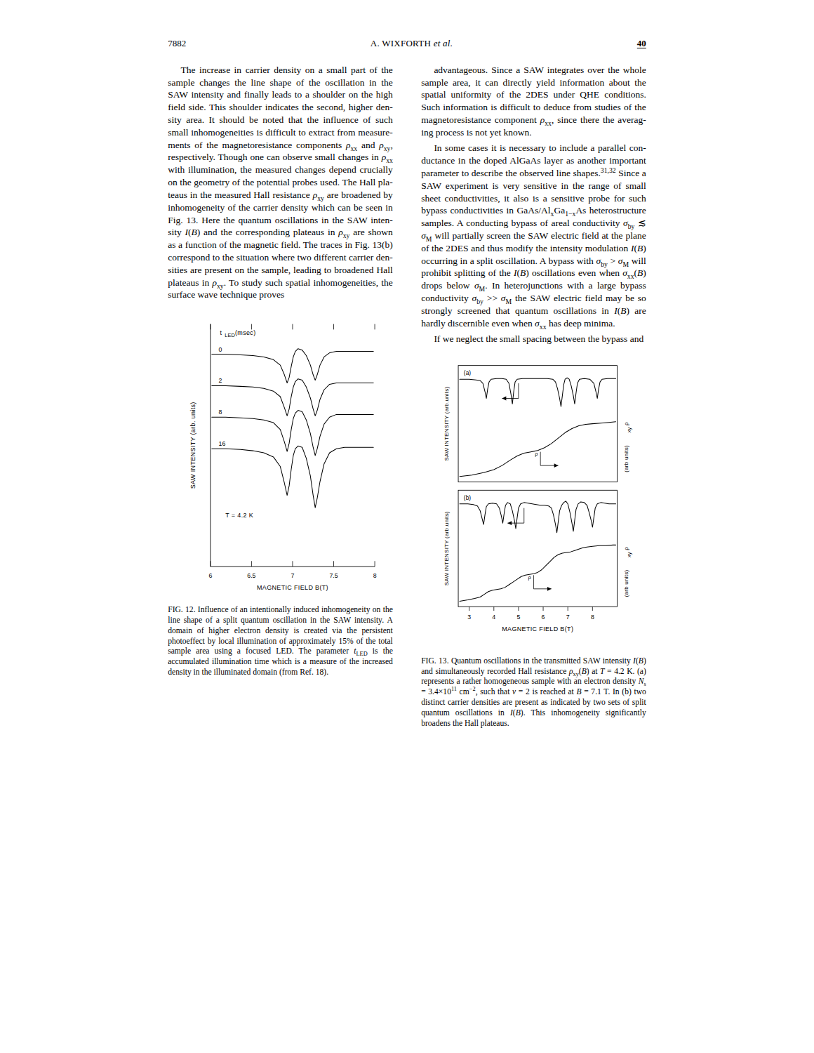7882 A. WIXFORTH et al. 40
The increase in carrier density on a small part of the sample changes the line shape of the oscillation in the SAW intensity and finally leads to a shoulder on the high field side. This shoulder indicates the second, higher density area. It should be noted that the influence of such small inhomogeneities is difficult to extract from measurements of the magnetoresistance components ρxx and ρxy, respectively. Though one can observe small changes in ρxx with illumination, the measured changes depend crucially on the geometry of the potential probes used. The Hall plateaus in the measured Hall resistance ρxy are broadened by inhomogeneity of the carrier density which can be seen in Fig. 13. Here the quantum oscillations in the SAW intensity I(B) and the corresponding plateaus in ρxy are shown as a function of the magnetic field. The traces in Fig. 13(b) correspond to the situation where two different carrier densities are present on the sample, leading to broadened Hall plateaus in ρxy. To study such spatial inhomogeneities, the surface wave technique proves
6 6.5 7 7.5 8 MAGNETIC FIELD B(T) SAW INTENSITY (arb. units) t LED (msec) 0 2 8 16 T = 4.2 K
FIG. 12. Influence of an intentionally induced inhomogeneity on the line shape of a split quantum oscillation in the SAW intensity. A domain of higher electron density is created via the persistent photoeffect by local illumination of approximately 15% of the total sample area using a focused LED. The parameter tLED is the accumulated illumination time which is a measure of the increased density in the illuminated domain (from Ref. 18).
advantageous. Since a SAW integrates over the whole sample area, it can directly yield information about the spatial uniformity of the 2DES under QHE conditions. Such information is difficult to deduce from studies of the magnetoresistance component ρxx, since there the averaging process is not yet known.
In some cases it is necessary to include a parallel conductance in the doped AlGaAs layer as another important parameter to describe the observed line shapes.31,32 Since a SAW experiment is very sensitive in the range of small sheet conductivities, it also is a sensitive probe for such bypass conductivities in GaAs/AlxGa1−xAs heterostructure samples. A conducting bypass of areal conductivity σby ≲ σM will partially screen the SAW electric field at the plane of the 2DES and thus modify the intensity modulation I(B) occurring in a split oscillation. A bypass with σby > σM will prohibit splitting of the I(B) oscillations even when σxx(B) drops below σM. In heterojunctions with a large bypass conductivity σby >> σM the SAW electric field may be so strongly screened that quantum oscillations in I(B) are hardly discernible even when σxx has deep minima.
If we neglect the small spacing between the bypass and
(a) SAW INTENSITY (arb.units) ρ xy (arb units) ρ (b) SAW INTENSITY (arb.units) ρ xy (arb units) ρ 3 4 5 6 7 8 MAGNETIC FIELD B(T)
FIG. 13. Quantum oscillations in the transmitted SAW intensity I(B) and simultaneously recorded Hall resistance ρxy(B) at T = 4.2 K. (a) represents a rather homogeneous sample with an electron density Ns = 3.4×1011 cm−2, such that ν = 2 is reached at B = 7.1 T. In (b) two distinct carrier densities are present as indicated by two sets of split quantum oscillations in I(B). This inhomogeneity significantly broadens the Hall plateaus.